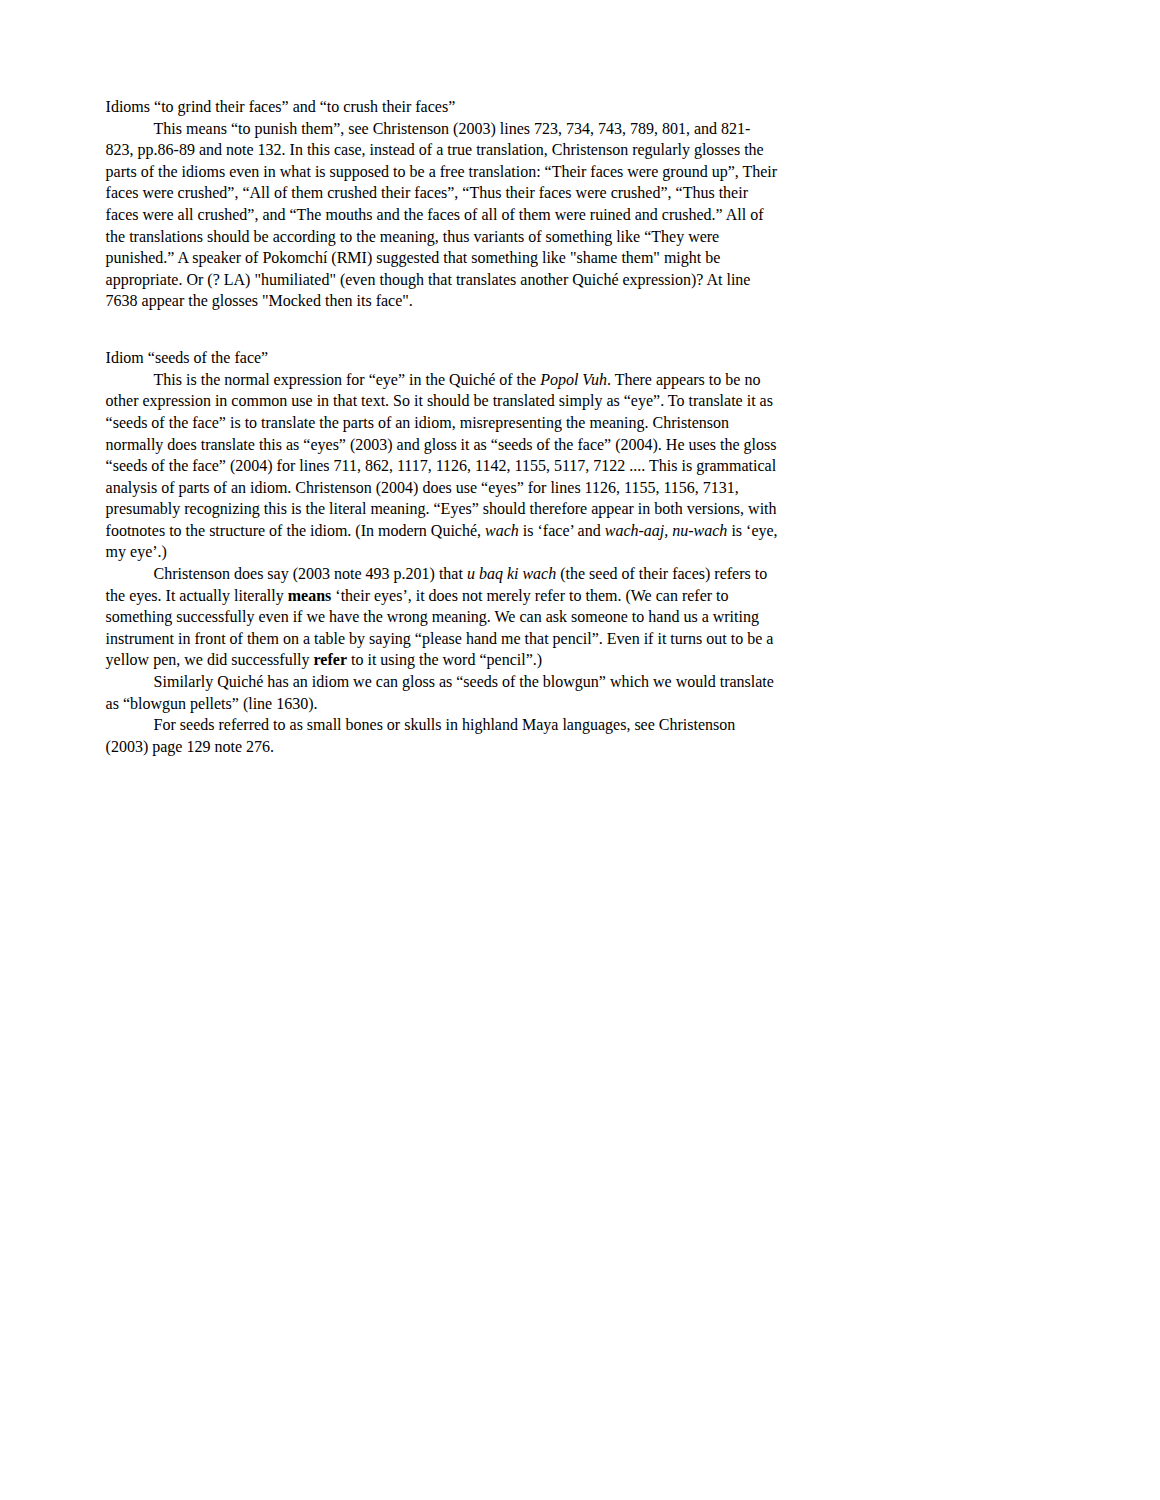Idioms “to grind their faces” and “to crush their faces”
This means “to punish them”, see Christenson (2003) lines 723, 734, 743, 789, 801, and 821-823, pp.86-89 and note 132. In this case, instead of a true translation, Christenson regularly glosses the parts of the idioms even in what is supposed to be a free translation: “Their faces were ground up”, Their faces were crushed”, “All of them crushed their faces”, “Thus their faces were crushed”, “Thus their faces were all crushed”, and “The mouths and the faces of all of them were ruined and crushed.” All of the translations should be according to the meaning, thus variants of something like “They were punished.” A speaker of Pokomchí (RMI) suggested that something like "shame them" might be appropriate. Or (? LA) "humiliated" (even though that translates another Quiché expression)? At line 7638 appear the glosses "Mocked then its face".
Idiom “seeds of the face”
This is the normal expression for “eye” in the Quiché of the Popol Vuh. There appears to be no other expression in common use in that text. So it should be translated simply as “eye”. To translate it as “seeds of the face” is to translate the parts of an idiom, misrepresenting the meaning. Christenson normally does translate this as “eyes” (2003) and gloss it as “seeds of the face” (2004). He uses the gloss “seeds of the face” (2004) for lines 711, 862, 1117, 1126, 1142, 1155, 5117, 7122 .... This is grammatical analysis of parts of an idiom. Christenson (2004) does use “eyes” for lines 1126, 1155, 1156, 7131, presumably recognizing this is the literal meaning. “Eyes” should therefore appear in both versions, with footnotes to the structure of the idiom. (In modern Quiché, wach is ‘face’ and wach-aaj, nu-wach is ‘eye, my eye’.)
Christenson does say (2003 note 493 p.201) that u baq ki wach (the seed of their faces) refers to the eyes. It actually literally means ‘their eyes’, it does not merely refer to them. (We can refer to something successfully even if we have the wrong meaning. We can ask someone to hand us a writing instrument in front of them on a table by saying “please hand me that pencil”. Even if it turns out to be a yellow pen, we did successfully refer to it using the word “pencil”.)
Similarly Quiché has an idiom we can gloss as “seeds of the blowgun” which we would translate as “blowgun pellets” (line 1630).
For seeds referred to as small bones or skulls in highland Maya languages, see Christenson (2003) page 129 note 276.